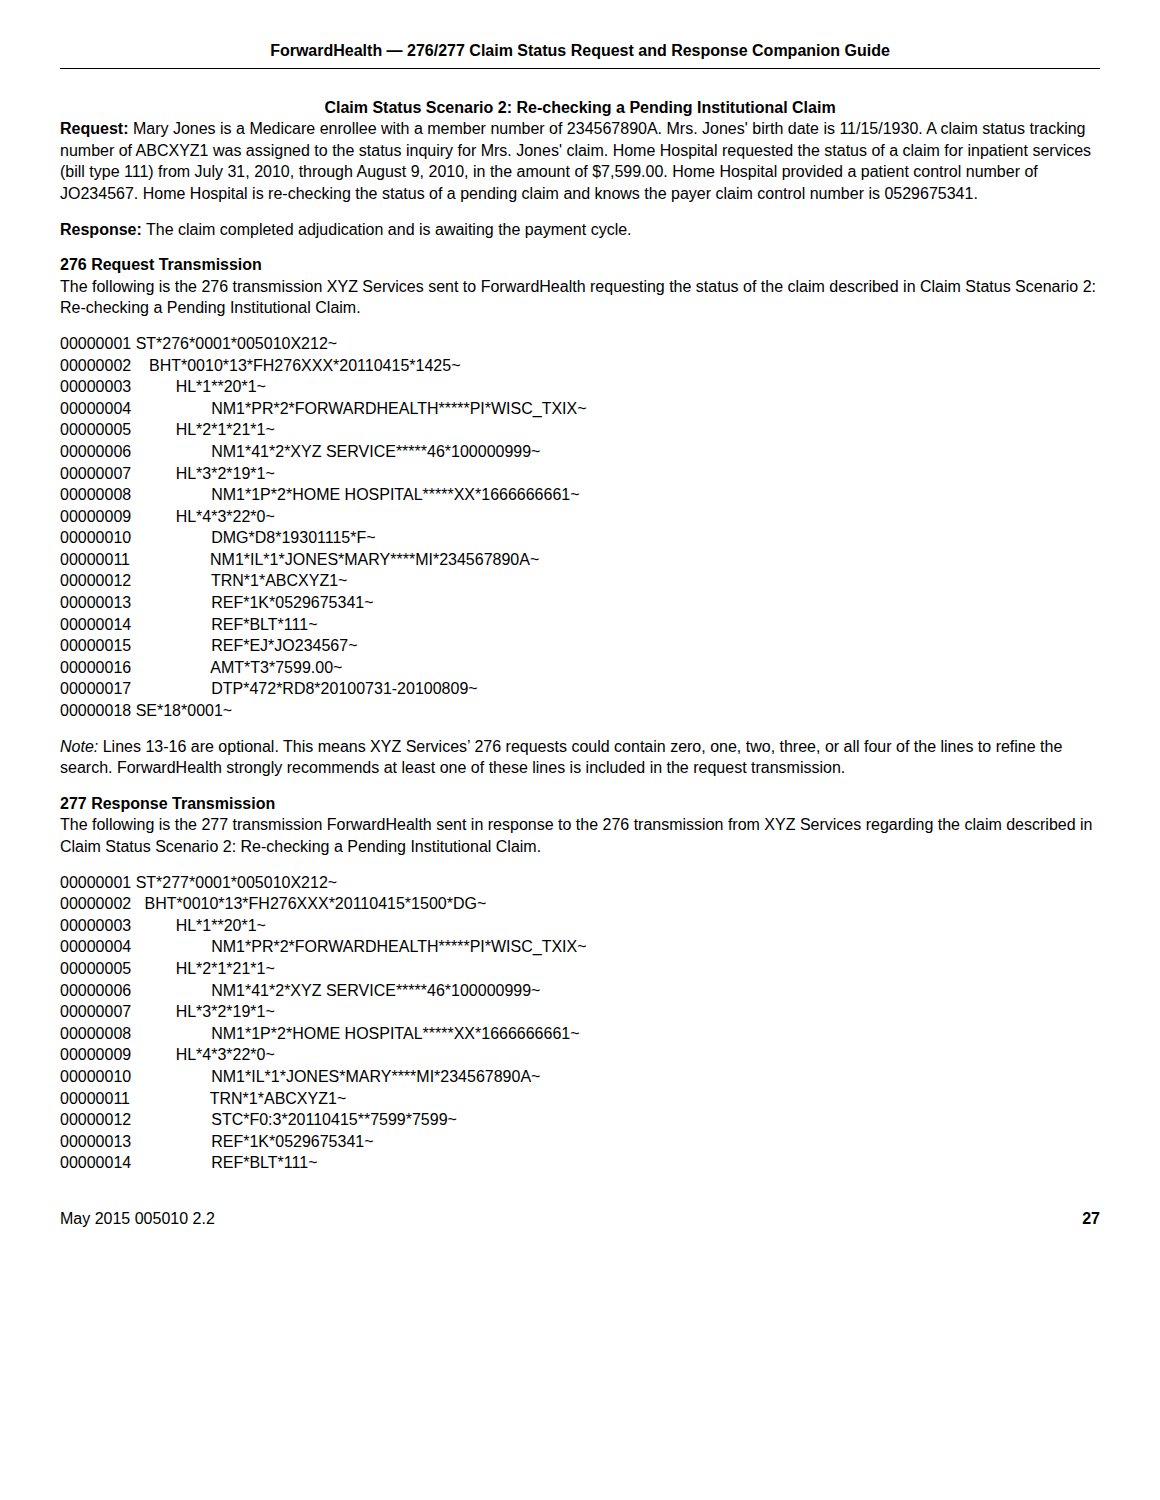ForwardHealth — 276/277 Claim Status Request and Response Companion Guide
Claim Status Scenario 2: Re-checking a Pending Institutional Claim
Request: Mary Jones is a Medicare enrollee with a member number of 234567890A. Mrs. Jones' birth date is 11/15/1930. A claim status tracking number of ABCXYZ1 was assigned to the status inquiry for Mrs. Jones' claim. Home Hospital requested the status of a claim for inpatient services (bill type 111) from July 31, 2010, through August 9, 2010, in the amount of $7,599.00. Home Hospital provided a patient control number of JO234567. Home Hospital is re-checking the status of a pending claim and knows the payer claim control number is 0529675341.
Response: The claim completed adjudication and is awaiting the payment cycle.
276 Request Transmission
The following is the 276 transmission XYZ Services sent to ForwardHealth requesting the status of the claim described in Claim Status Scenario 2: Re-checking a Pending Institutional Claim.
00000001 ST*276*0001*005010X212~ 00000002 BHT*0010*13*FH276XXX*20110415*1425~ 00000003 HL*1**20*1~ 00000004 NM1*PR*2*FORWARDHEALTH*****PI*WISC_TXIX~ 00000005 HL*2*1*21*1~ 00000006 NM1*41*2*XYZ SERVICE*****46*100000999~ 00000007 HL*3*2*19*1~ 00000008 NM1*1P*2*HOME HOSPITAL*****XX*1666666661~ 00000009 HL*4*3*22*0~ 00000010 DMG*D8*19301115*F~ 00000011 NM1*IL*1*JONES*MARY****MI*234567890A~ 00000012 TRN*1*ABCXYZ1~ 00000013 REF*1K*0529675341~ 00000014 REF*BLT*111~ 00000015 REF*EJ*JO234567~ 00000016 AMT*T3*7599.00~ 00000017 DTP*472*RD8*20100731-20100809~ 00000018 SE*18*0001~
Note: Lines 13-16 are optional. This means XYZ Services’ 276 requests could contain zero, one, two, three, or all four of the lines to refine the search. ForwardHealth strongly recommends at least one of these lines is included in the request transmission.
277 Response Transmission
The following is the 277 transmission ForwardHealth sent in response to the 276 transmission from XYZ Services regarding the claim described in Claim Status Scenario 2: Re-checking a Pending Institutional Claim.
00000001 ST*277*0001*005010X212~ 00000002 BHT*0010*13*FH276XXX*20110415*1500*DG~ 00000003 HL*1**20*1~ 00000004 NM1*PR*2*FORWARDHEALTH*****PI*WISC_TXIX~ 00000005 HL*2*1*21*1~ 00000006 NM1*41*2*XYZ SERVICE*****46*100000999~ 00000007 HL*3*2*19*1~ 00000008 NM1*1P*2*HOME HOSPITAL*****XX*1666666661~ 00000009 HL*4*3*22*0~ 00000010 NM1*IL*1*JONES*MARY****MI*234567890A~ 00000011 TRN*1*ABCXYZ1~ 00000012 STC*F0:3*20110415**7599*7599~ 00000013 REF*1K*0529675341~ 00000014 REF*BLT*111~
May 2015 005010 2.2 27